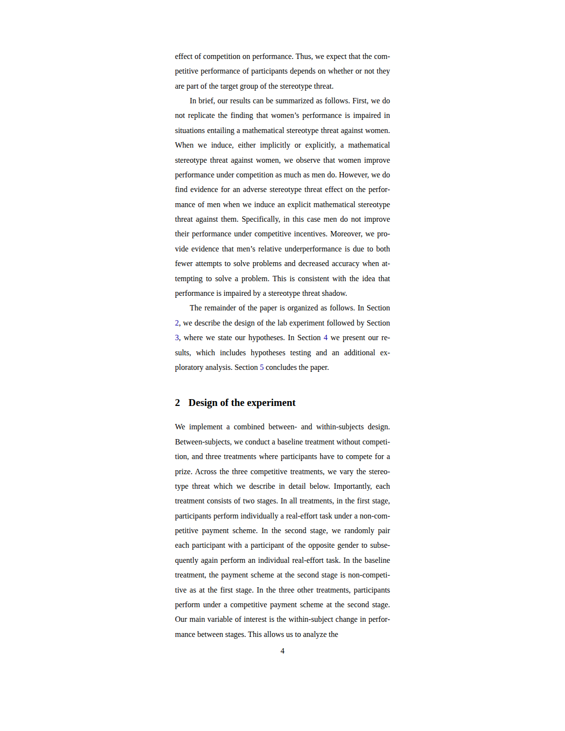effect of competition on performance. Thus, we expect that the competitive performance of participants depends on whether or not they are part of the target group of the stereotype threat.
In brief, our results can be summarized as follows. First, we do not replicate the finding that women’s performance is impaired in situations entailing a mathematical stereotype threat against women. When we induce, either implicitly or explicitly, a mathematical stereotype threat against women, we observe that women improve performance under competition as much as men do. However, we do find evidence for an adverse stereotype threat effect on the performance of men when we induce an explicit mathematical stereotype threat against them. Specifically, in this case men do not improve their performance under competitive incentives. Moreover, we provide evidence that men’s relative underperformance is due to both fewer attempts to solve problems and decreased accuracy when attempting to solve a problem. This is consistent with the idea that performance is impaired by a stereotype threat shadow.
The remainder of the paper is organized as follows. In Section 2, we describe the design of the lab experiment followed by Section 3, where we state our hypotheses. In Section 4 we present our results, which includes hypotheses testing and an additional exploratory analysis. Section 5 concludes the paper.
2 Design of the experiment
We implement a combined between- and within-subjects design. Between-subjects, we conduct a baseline treatment without competition, and three treatments where participants have to compete for a prize. Across the three competitive treatments, we vary the stereotype threat which we describe in detail below. Importantly, each treatment consists of two stages. In all treatments, in the first stage, participants perform individually a real-effort task under a non-competitive payment scheme. In the second stage, we randomly pair each participant with a participant of the opposite gender to subsequently again perform an individual real-effort task. In the baseline treatment, the payment scheme at the second stage is non-competitive as at the first stage. In the three other treatments, participants perform under a competitive payment scheme at the second stage. Our main variable of interest is the within-subject change in performance between stages. This allows us to analyze the
4